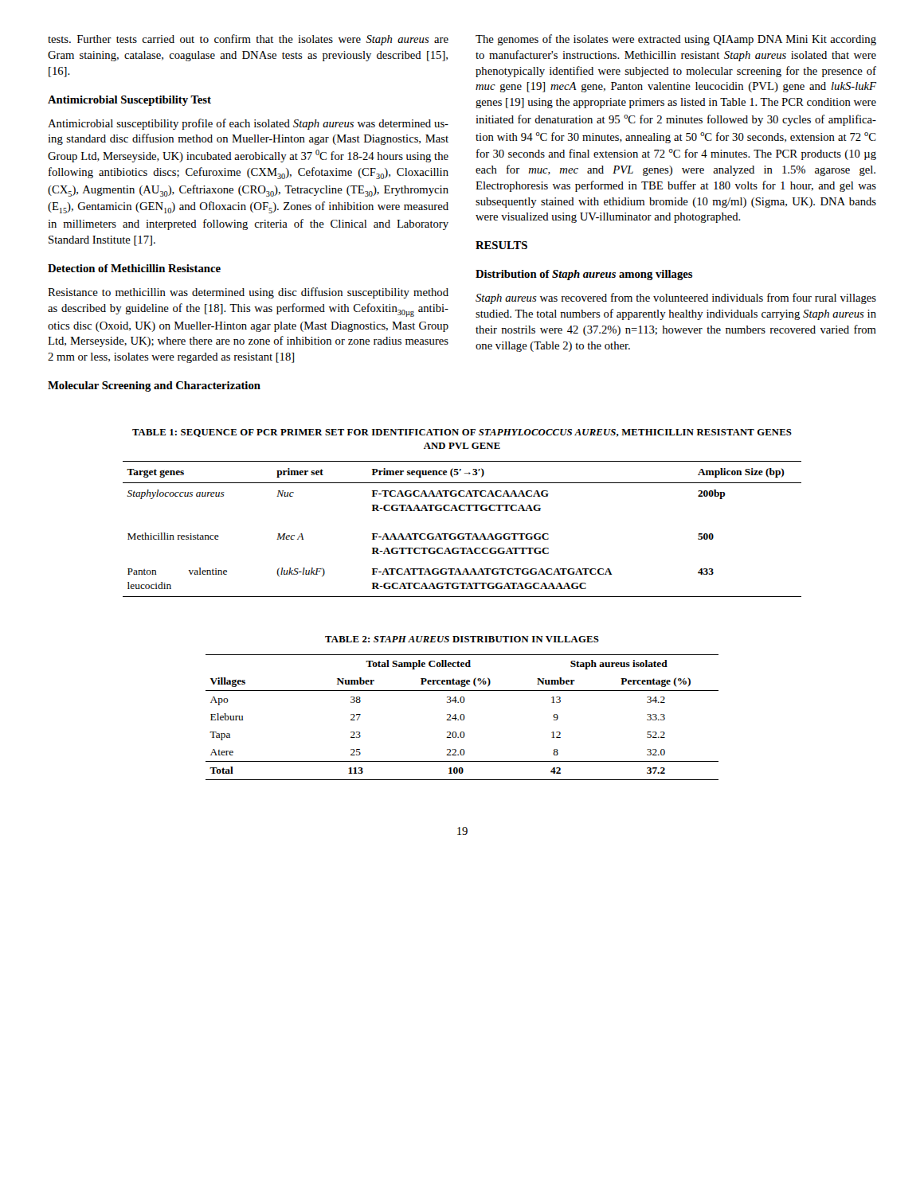tests. Further tests carried out to confirm that the isolates were Staph aureus are Gram staining, catalase, coagulase and DNAse tests as previously described [15], [16].
Antimicrobial Susceptibility Test
Antimicrobial susceptibility profile of each isolated Staph aureus was determined using standard disc diffusion method on Mueller-Hinton agar (Mast Diagnostics, Mast Group Ltd, Merseyside, UK) incubated aerobically at 37 0C for 18-24 hours using the following antibiotics discs; Cefuroxime (CXM30), Cefotaxime (CF30), Cloxacillin (CX5), Augmentin (AU30), Ceftriaxone (CRO30), Tetracycline (TE30), Erythromycin (E15), Gentamicin (GEN10) and Ofloxacin (OF5). Zones of inhibition were measured in millimeters and interpreted following criteria of the Clinical and Laboratory Standard Institute [17].
Detection of Methicillin Resistance
Resistance to methicillin was determined using disc diffusion susceptibility method as described by guideline of the [18]. This was performed with Cefoxitin30µg antibiotics disc (Oxoid, UK) on Mueller-Hinton agar plate (Mast Diagnostics, Mast Group Ltd, Merseyside, UK); where there are no zone of inhibition or zone radius measures 2 mm or less, isolates were regarded as resistant [18]
Molecular Screening and Characterization
The genomes of the isolates were extracted using QIAamp DNA Mini Kit according to manufacturer's instructions. Methicillin resistant Staph aureus isolated that were phenotypically identified were subjected to molecular screening for the presence of muc gene [19] mecA gene, Panton valentine leucocidin (PVL) gene and lukS-lukF genes [19] using the appropriate primers as listed in Table 1. The PCR condition were initiated for denaturation at 95 oC for 2 minutes followed by 30 cycles of amplification with 94 oC for 30 minutes, annealing at 50 oC for 30 seconds, extension at 72 oC for 30 seconds and final extension at 72 oC for 4 minutes. The PCR products (10 µg each for muc, mec and PVL genes) were analyzed in 1.5% agarose gel. Electrophoresis was performed in TBE buffer at 180 volts for 1 hour, and gel was subsequently stained with ethidium bromide (10 mg/ml) (Sigma, UK). DNA bands were visualized using UV-illuminator and photographed.
RESULTS
Distribution of Staph aureus among villages
Staph aureus was recovered from the volunteered individuals from four rural villages studied. The total numbers of apparently healthy individuals carrying Staph aureus in their nostrils were 42 (37.2%) n=113; however the numbers recovered varied from one village (Table 2) to the other.
TABLE 1: SEQUENCE OF PCR PRIMER SET FOR IDENTIFICATION OF STAPHYLOCOCCUS AUREUS, METHICILLIN RESISTANT GENES AND PVL GENE
| Target genes | primer set | Primer sequence (5′→3′) | Amplicon Size (bp) |
| --- | --- | --- | --- |
| Staphylococcus aureus | Nuc | F-TCAGCAAATGCATCACAAACAG R-CGTAAATGCACTTGCTTCAAG | 200bp |
| Methicillin resistance | Mec A | F-AAAATCGATGGTAAAGGTTGGC R-AGTTCTGCAGTACCGGATTTGC | 500 |
| Panton valentine leucocidin | ( lukS-lukF ) | F-ATCATTAGGTAAAATGTCTGGACATGATCCA R-GCATCAAGTGTATTGGATAGCAAAAGC | 433 |
TABLE 2: STAPH AUREUS DISTRIBUTION IN VILLAGES
| Villages | Total Sample Collected | Staph aureus isolated |
| --- | --- | --- |
| Number | Percentage (%) | Number | Percentage (%) |
| Apo | 38 | 34.0 | 13 | 34.2 |
| Eleburu | 27 | 24.0 | 9 | 33.3 |
| Tapa | 23 | 20.0 | 12 | 52.2 |
| Atere | 25 | 22.0 | 8 | 32.0 |
| Total | 113 | 100 | 42 | 37.2 |
19